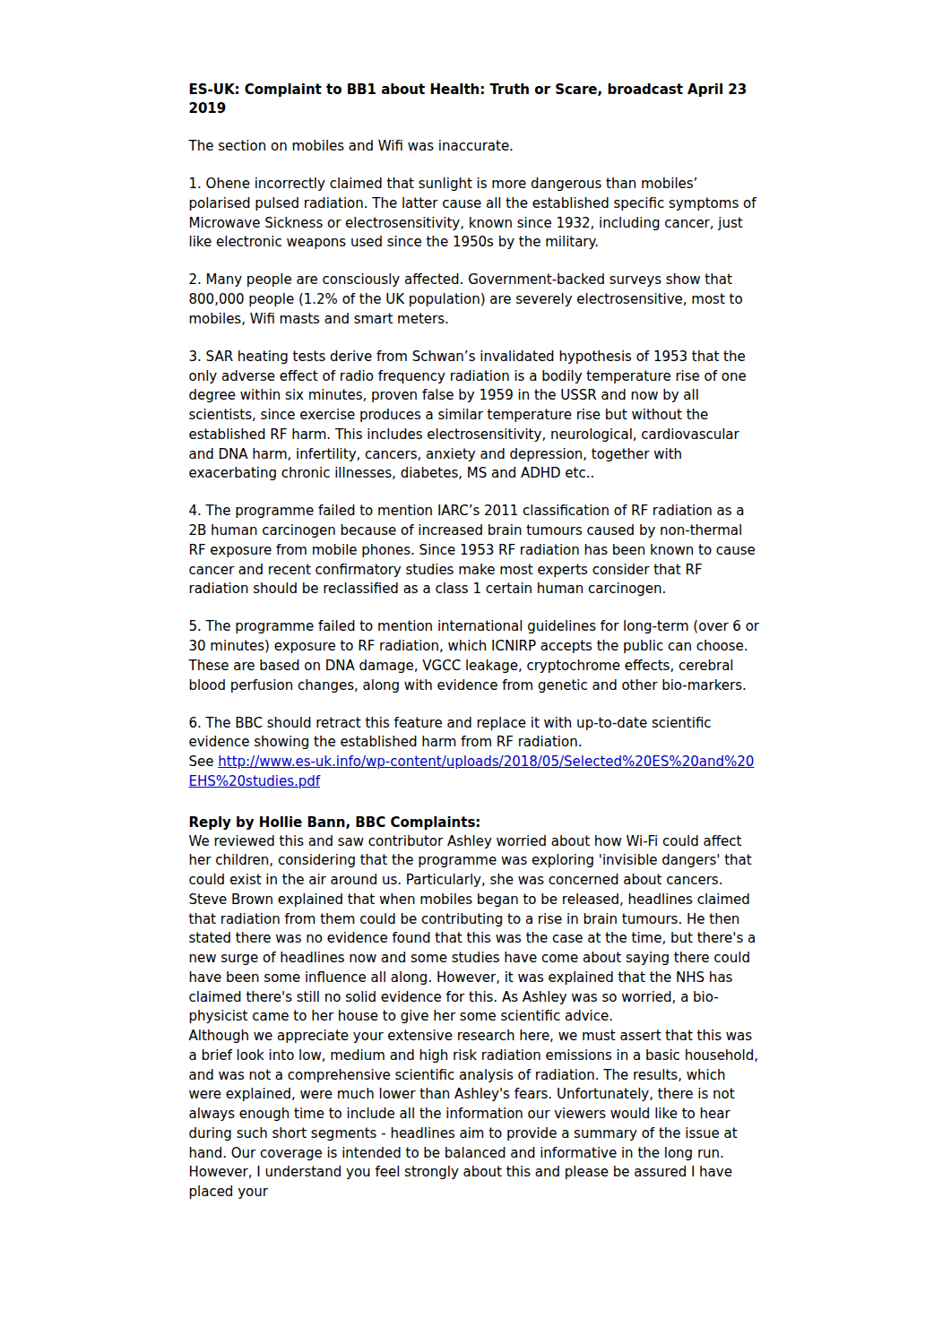ES-UK: Complaint to BB1 about Health: Truth or Scare, broadcast April 23 2019
The section on mobiles and Wifi was inaccurate.
1. Ohene incorrectly claimed that sunlight is more dangerous than mobiles’ polarised pulsed radiation. The latter cause all the established specific symptoms of Microwave Sickness or electrosensitivity, known since 1932, including cancer, just like electronic weapons used since the 1950s by the military.
2. Many people are consciously affected. Government-backed surveys show that 800,000 people (1.2% of the UK population) are severely electrosensitive, most to mobiles, Wifi masts and smart meters.
3. SAR heating tests derive from Schwan’s invalidated hypothesis of 1953 that the only adverse effect of radio frequency radiation is a bodily temperature rise of one degree within six minutes, proven false by 1959 in the USSR and now by all scientists, since exercise produces a similar temperature rise but without the established RF harm. This includes electrosensitivity, neurological, cardiovascular and DNA harm, infertility, cancers, anxiety and depression, together with exacerbating chronic illnesses, diabetes, MS and ADHD etc..
4. The programme failed to mention IARC’s 2011 classification of RF radiation as a 2B human carcinogen because of increased brain tumours caused by non-thermal RF exposure from mobile phones. Since 1953 RF radiation has been known to cause cancer and recent confirmatory studies make most experts consider that RF radiation should be reclassified as a class 1 certain human carcinogen.
5. The programme failed to mention international guidelines for long-term (over 6 or 30 minutes) exposure to RF radiation, which ICNIRP accepts the public can choose. These are based on DNA damage, VGCC leakage, cryptochrome effects, cerebral blood perfusion changes, along with evidence from genetic and other bio-markers.
6. The BBC should retract this feature and replace it with up-to-date scientific evidence showing the established harm from RF radiation.
See http://www.es-uk.info/wp-content/uploads/2018/05/Selected%20ES%20and%20EHS%20studies.pdf
Reply by Hollie Bann, BBC Complaints:
We reviewed this and saw contributor Ashley worried about how Wi-Fi could affect her children, considering that the programme was exploring 'invisible dangers' that could exist in the air around us. Particularly, she was concerned about cancers. Steve Brown explained that when mobiles began to be released, headlines claimed that radiation from them could be contributing to a rise in brain tumours. He then stated there was no evidence found that this was the case at the time, but there's a new surge of headlines now and some studies have come about saying there could have been some influence all along. However, it was explained that the NHS has claimed there's still no solid evidence for this. As Ashley was so worried, a bio-physicist came to her house to give her some scientific advice.
Although we appreciate your extensive research here, we must assert that this was a brief look into low, medium and high risk radiation emissions in a basic household, and was not a comprehensive scientific analysis of radiation. The results, which were explained, were much lower than Ashley's fears. Unfortunately, there is not always enough time to include all the information our viewers would like to hear during such short segments - headlines aim to provide a summary of the issue at hand. Our coverage is intended to be balanced and informative in the long run. However, I understand you feel strongly about this and please be assured I have placed your